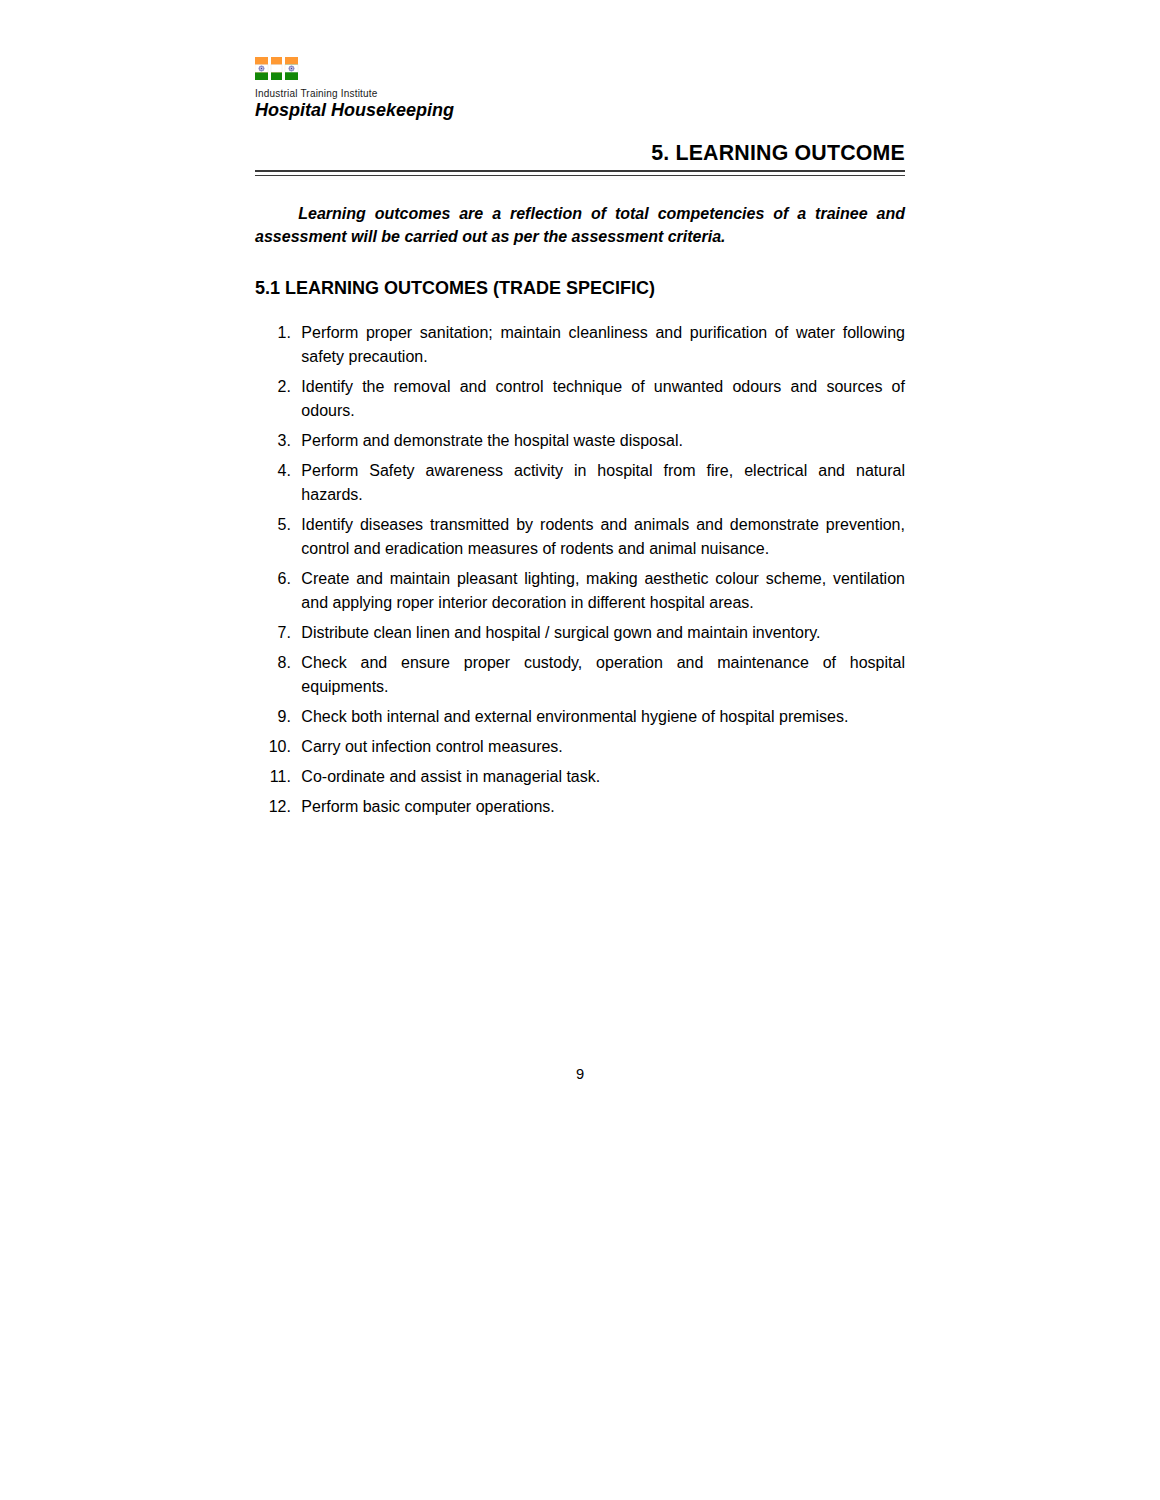Industrial Training Institute
Hospital Housekeeping
5. LEARNING OUTCOME
Learning outcomes are a reflection of total competencies of a trainee and assessment will be carried out as per the assessment criteria.
5.1 LEARNING OUTCOMES (TRADE SPECIFIC)
Perform proper sanitation; maintain cleanliness and purification of water following safety precaution.
Identify the removal and control technique of unwanted odours and sources of odours.
Perform and demonstrate the hospital waste disposal.
Perform Safety awareness activity in hospital from fire, electrical and natural hazards.
Identify diseases transmitted by rodents and animals and demonstrate prevention, control and eradication measures of rodents and animal nuisance.
Create and maintain pleasant lighting, making aesthetic colour scheme, ventilation and applying roper interior decoration in different hospital areas.
Distribute clean linen and hospital / surgical gown and maintain inventory.
Check and ensure proper custody, operation and maintenance of hospital equipments.
Check both internal and external environmental hygiene of hospital premises.
Carry out infection control measures.
Co-ordinate and assist in managerial task.
Perform basic computer operations.
9